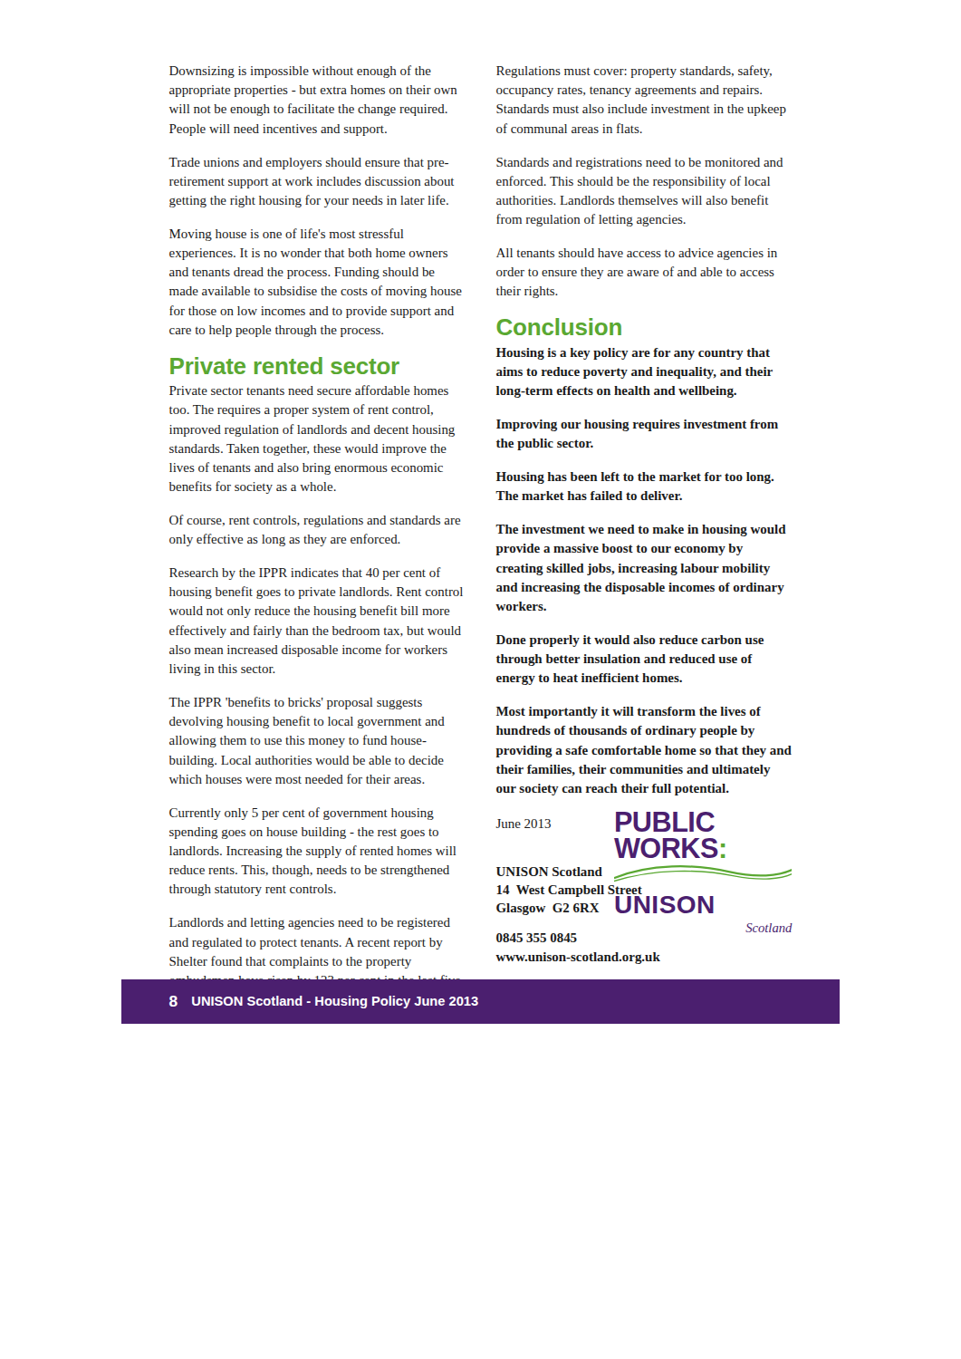Downsizing is impossible without enough of the appropriate properties - but extra homes on their own will not be enough to facilitate the change required. People will need incentives and support.
Trade unions and employers should ensure that pre-retirement support at work includes discussion about getting the right housing for your needs in later life.
Moving house is one of life's most stressful experiences. It is no wonder that both home owners and tenants dread the process. Funding should be made available to subsidise the costs of moving house for those on low incomes and to provide support and care to help people through the process.
Private rented sector
Private sector tenants need secure affordable homes too. The requires a proper system of rent control, improved regulation of landlords and decent housing standards. Taken together, these would improve the lives of tenants and also bring enormous economic benefits for society as a whole.
Of course, rent controls, regulations and standards are only effective as long as they are enforced.
Research by the IPPR indicates that 40 per cent of housing benefit goes to private landlords. Rent control would not only reduce the housing benefit bill more effectively and fairly than the bedroom tax, but would also mean increased disposable income for workers living in this sector.
The IPPR 'benefits to bricks' proposal suggests devolving housing benefit to local government and allowing them to use this money to fund house-building. Local authorities would be able to decide which houses were most needed for their areas.
Currently only 5 per cent of government housing spending goes on house building - the rest goes to landlords. Increasing the supply of rented homes will reduce rents. This, though, needs to be strengthened through statutory rent controls.
Landlords and letting agencies need to be registered and regulated to protect tenants. A recent report by Shelter found that complaints to the property ombudsmen have risen by 123 per cent in the last five years.
Regulations must cover: property standards, safety, occupancy rates, tenancy agreements and repairs. Standards must also include investment in the upkeep of communal areas in flats.
Standards and registrations need to be monitored and enforced. This should be the responsibility of local authorities. Landlords themselves will also benefit from regulation of letting agencies.
All tenants should have access to advice agencies in order to ensure they are aware of and able to access their rights.
Conclusion
Housing is a key policy are for any country that aims to reduce poverty and inequality, and their long-term effects on health and wellbeing.
Improving our housing requires investment from the public sector.
Housing has been left to the market for too long. The market has failed to deliver.
The investment we need to make in housing would provide a massive boost to our economy by creating skilled jobs, increasing labour mobility and increasing the disposable incomes of ordinary workers.
Done properly it would also reduce carbon use through better insulation and reduced use of energy to heat inefficient homes.
Most importantly it will transform the lives of hundreds of thousands of ordinary people by providing a safe comfortable home so that they and their families, their communities and ultimately our society can reach their full potential.
June 2013
UNISON Scotland
14 West Campbell Street
Glasgow G2 6RX
0845 355 0845
www.unison-scotland.org.uk
PUBLIC
WORKS:
UNISON Scotland
8 UNISON Scotland - Housing Policy June 2013